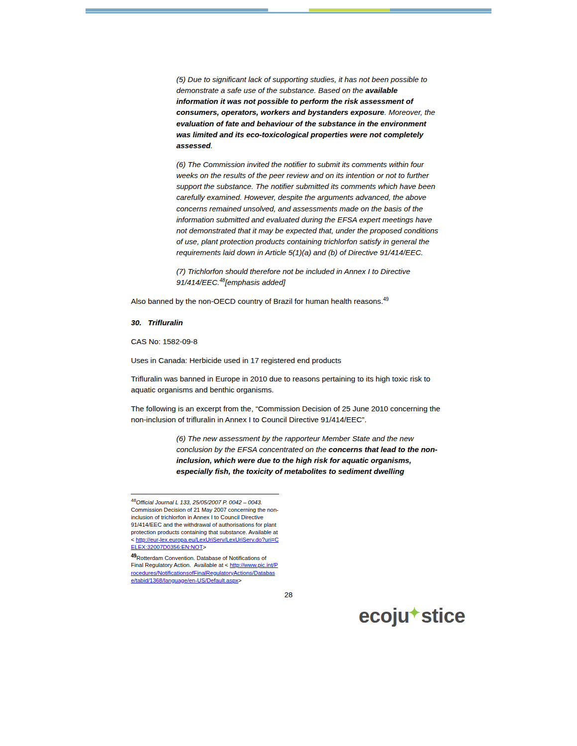(5) Due to significant lack of supporting studies, it has not been possible to demonstrate a safe use of the substance. Based on the available information it was not possible to perform the risk assessment of consumers, operators, workers and bystanders exposure. Moreover, the evaluation of fate and behaviour of the substance in the environment was limited and its eco-toxicological properties were not completely assessed.
(6) The Commission invited the notifier to submit its comments within four weeks on the results of the peer review and on its intention or not to further support the substance. The notifier submitted its comments which have been carefully examined. However, despite the arguments advanced, the above concerns remained unsolved, and assessments made on the basis of the information submitted and evaluated during the EFSA expert meetings have not demonstrated that it may be expected that, under the proposed conditions of use, plant protection products containing trichlorfon satisfy in general the requirements laid down in Article 5(1)(a) and (b) of Directive 91/414/EEC.
(7) Trichlorfon should therefore not be included in Annex I to Directive 91/414/EEC.48[emphasis added]
Also banned by the non-OECD country of Brazil for human health reasons.49
30. Trifluralin
CAS No: 1582-09-8
Uses in Canada: Herbicide used in 17 registered end products
Trifluralin was banned in Europe in 2010 due to reasons pertaining to its high toxic risk to aquatic organisms and benthic organisms.
The following is an excerpt from the, “Commission Decision of 25 June 2010 concerning the non-inclusion of trifluralin in Annex I to Council Directive 91/414/EEC”.
(6) The new assessment by the rapporteur Member State and the new conclusion by the EFSA concentrated on the concerns that lead to the non-inclusion, which were due to the high risk for aquatic organisms, especially fish, the toxicity of metabolites to sediment dwelling
48 Official Journal L 133, 25/05/2007 P. 0042 – 0043. Commission Decision of 21 May 2007 concerning the non-inclusion of trichlorfon in Annex I to Council Directive 91/414/EEC and the withdrawal of authorisations for plant protection products containing that substance. Available at < http://eur-lex.europa.eu/LexUriServ/LexUriServ.do?uri=CELEX:32007D0356:EN:NOT>
49 Rotterdam Convention. Database of Notifications of Final Regulatory Action. Available at < http://www.pic.int/Procedures/NotificationsofFinalRegulatoryActions/Database/tabid/1368/language/en-US/Default.aspx>
28
eco ju✦stice